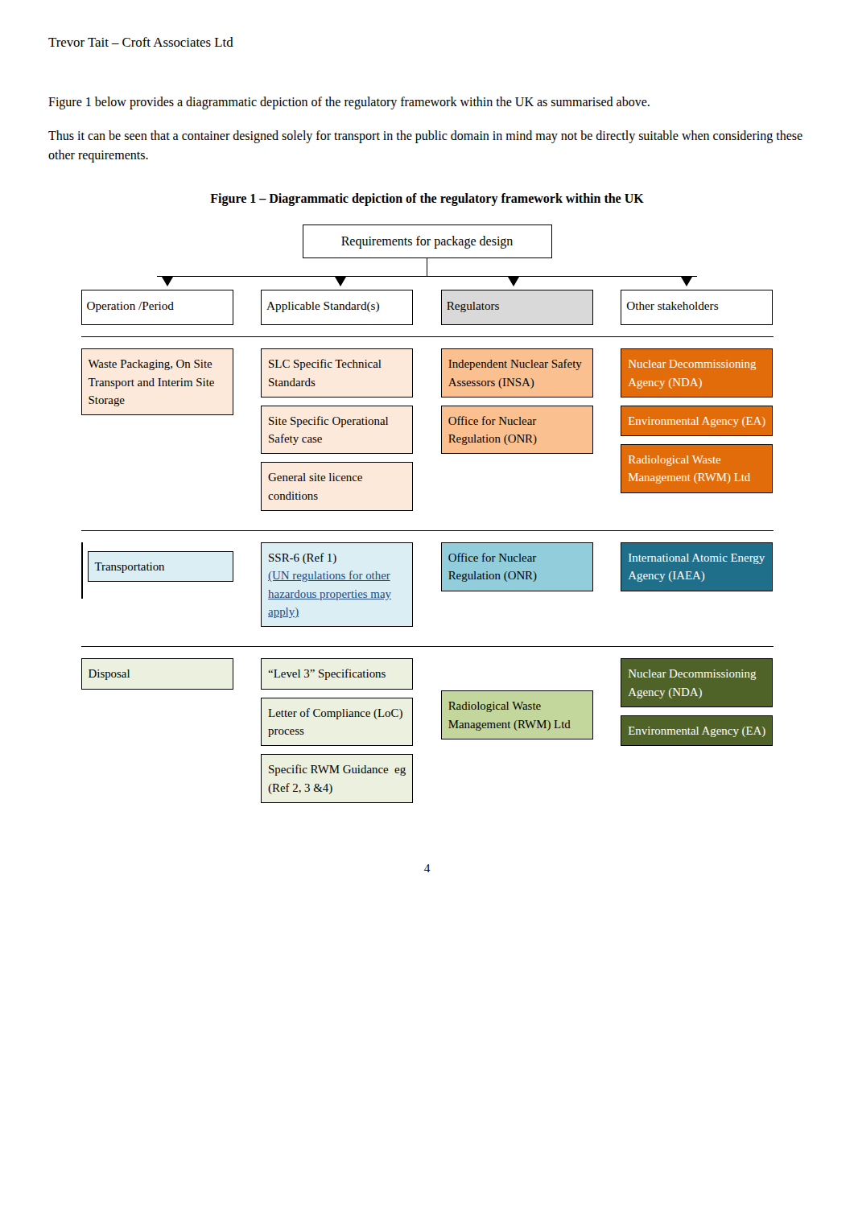Trevor Tait – Croft Associates Ltd
Figure 1 below provides a diagrammatic depiction of the regulatory framework within the UK as summarised above.
Thus it can be seen that a container designed solely for transport in the public domain in mind may not be directly suitable when considering these other requirements.
Figure 1 – Diagrammatic depiction of the regulatory framework within the UK
Requirements for package design
Operation /Period
Applicable Standard(s)
Regulators
Other stakeholders
Waste Packaging, On Site Transport and Interim Site Storage
SLC Specific Technical Standards
Site Specific Operational Safety case
General site licence conditions
Independent Nuclear Safety Assessors (INSA)
Office for Nuclear Regulation (ONR)
Nuclear Decommissioning Agency (NDA)
Environmental Agency (EA)
Radiological Waste Management (RWM) Ltd
Transportation
SSR-6 (Ref 1)
(UN regulations for other hazardous properties may apply)
Office for Nuclear Regulation (ONR)
International Atomic Energy Agency (IAEA)
Disposal
“Level 3” Specifications
Letter of Compliance (LoC) process
Specific RWM Guidance eg (Ref 2, 3 &4)
Radiological Waste Management (RWM) Ltd
Nuclear Decommissioning Agency (NDA)
Environmental Agency (EA)
4